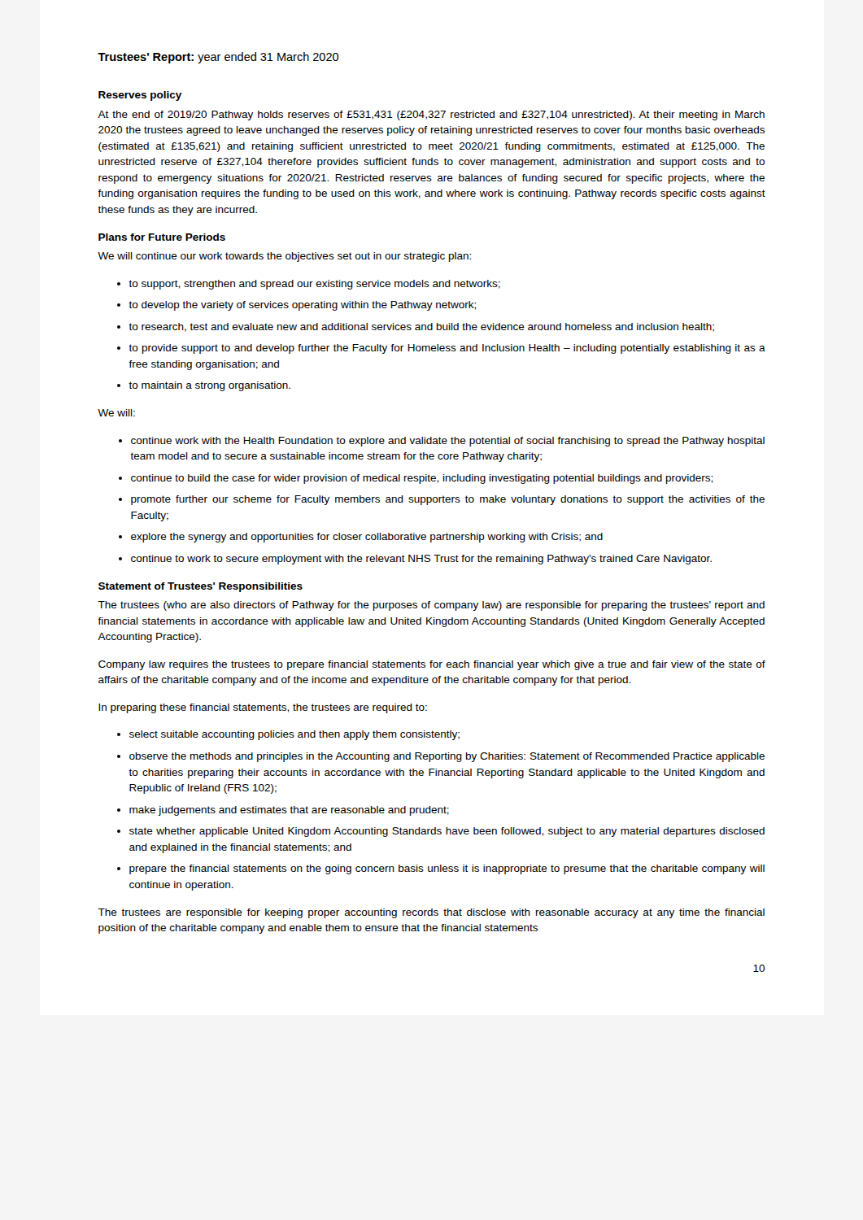Trustees' Report: year ended 31 March 2020
Reserves policy
At the end of 2019/20 Pathway holds reserves of £531,431 (£204,327 restricted and £327,104 unrestricted). At their meeting in March 2020 the trustees agreed to leave unchanged the reserves policy of retaining unrestricted reserves to cover four months basic overheads (estimated at £135,621) and retaining sufficient unrestricted to meet 2020/21 funding commitments, estimated at £125,000. The unrestricted reserve of £327,104 therefore provides sufficient funds to cover management, administration and support costs and to respond to emergency situations for 2020/21. Restricted reserves are balances of funding secured for specific projects, where the funding organisation requires the funding to be used on this work, and where work is continuing. Pathway records specific costs against these funds as they are incurred.
Plans for Future Periods
We will continue our work towards the objectives set out in our strategic plan:
to support, strengthen and spread our existing service models and networks;
to develop the variety of services operating within the Pathway network;
to research, test and evaluate new and additional services and build the evidence around homeless and inclusion health;
to provide support to and develop further the Faculty for Homeless and Inclusion Health – including potentially establishing it as a free standing organisation; and
to maintain a strong organisation.
We will:
continue work with the Health Foundation to explore and validate the potential of social franchising to spread the Pathway hospital team model and to secure a sustainable income stream for the core Pathway charity;
continue to build the case for wider provision of medical respite, including investigating potential buildings and providers;
promote further our scheme for Faculty members and supporters to make voluntary donations to support the activities of the Faculty;
explore the synergy and opportunities for closer collaborative partnership working with Crisis; and
continue to work to secure employment with the relevant NHS Trust for the remaining Pathway's trained Care Navigator.
Statement of Trustees' Responsibilities
The trustees (who are also directors of Pathway for the purposes of company law) are responsible for preparing the trustees' report and financial statements in accordance with applicable law and United Kingdom Accounting Standards (United Kingdom Generally Accepted Accounting Practice).
Company law requires the trustees to prepare financial statements for each financial year which give a true and fair view of the state of affairs of the charitable company and of the income and expenditure of the charitable company for that period.
In preparing these financial statements, the trustees are required to:
select suitable accounting policies and then apply them consistently;
observe the methods and principles in the Accounting and Reporting by Charities: Statement of Recommended Practice applicable to charities preparing their accounts in accordance with the Financial Reporting Standard applicable to the United Kingdom and Republic of Ireland (FRS 102);
make judgements and estimates that are reasonable and prudent;
state whether applicable United Kingdom Accounting Standards have been followed, subject to any material departures disclosed and explained in the financial statements; and
prepare the financial statements on the going concern basis unless it is inappropriate to presume that the charitable company will continue in operation.
The trustees are responsible for keeping proper accounting records that disclose with reasonable accuracy at any time the financial position of the charitable company and enable them to ensure that the financial statements
10